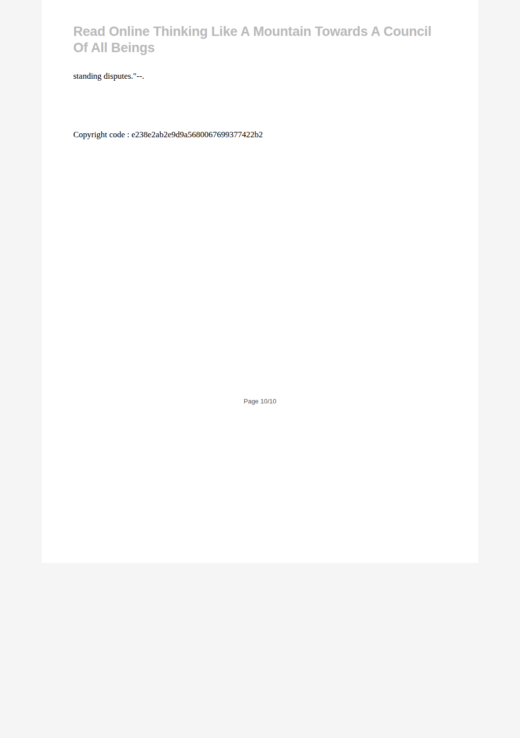Read Online Thinking Like A Mountain Towards A Council Of All Beings
standing disputes."--.
Copyright code : e238e2ab2e9d9a5680067699377422b2
Page 10/10